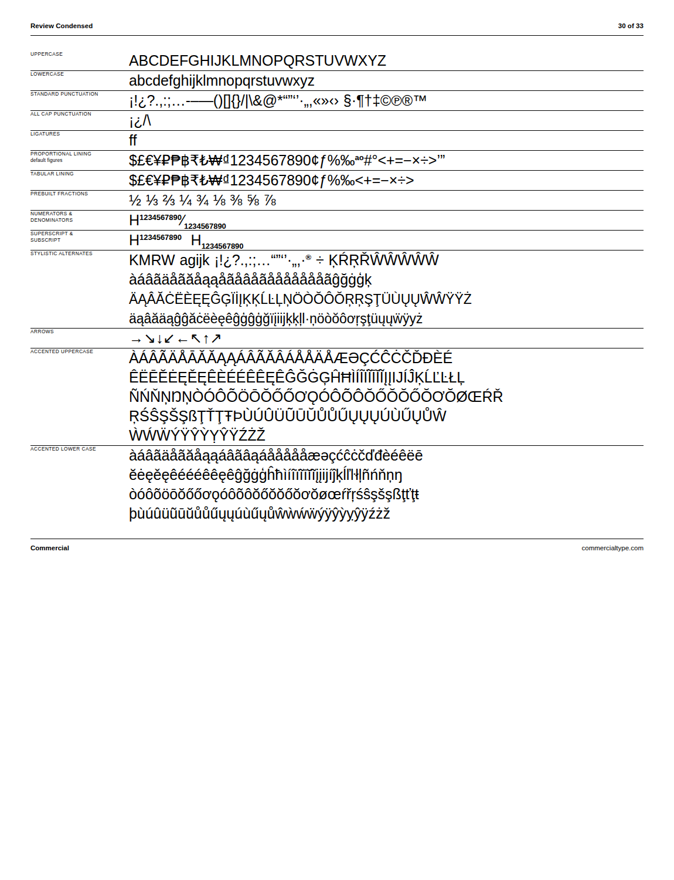Review Condensed 30 of 33
| Uppercase | ABCDEFGHIJKLMNOPQRSTUVWXYZ |
| Lowercase | abcdefghijklmnopqrstuvwxyz |
| Standard punctuation | ¡!¿?.,:;…-–—()[]{}//\&@*“”‘’·„,«»‹› §·¶†‡©℗®™ |
| All cap punctuation | ¡¿/\ |
| Ligatures | ff |
| Proportional lining default figures | $£€¥₽₱฿₹₺₩₫1234567890¢ƒ%‰ ao #°<+=−×÷>’” |
| Tabular lining | $£€¥₽₱฿₹₺₩₫1234567890¢ƒ%‰<+=−×÷> |
| Prebuilt fractions | ½ ⅓ ⅔ ¼ ¾ ⅛ ⅜ ⅝ ⅞ |
| Numerators & denominators | H 1234567890 ⁄ 1234567890 |
| Superscript & subscript | H 1234567890 H 1234567890 |
| Stylistic alternates | KMRW agijk ¡!¿?.,:;…“”‘’·„,· ® ÷ ĶŔŖŘŴŴŴŴŴ àáâãäåãăåąąåãåâåãåååååååãĝğġģķ ÄĄÂĂĊËÈĘĘĜĢÏİĮĶĶĹĿĻŅÖÒŎÔŎŖŖŞŢÜÙŲŲŴŴŸŸŻ äąâăäąĝĝăċëèęêĝģĝģğïįiijķķļl·ņöòŏôơŗşţüųųẅÿyż |
| Arrows | →↘↓↙←↖↑↗ |
| Accented uppercase | ÀÁÂÃÄÅĀĂĂĄĄÁÂÃĂÂÁÅÅÄÅÆƏÇĆĈĊČĎĐÈÉ ÊËĒĔĖĘĚĘÊÈÉÉÊÊĘÊĜĞĠĢĤĦÌÍÎÏĨĪĬĨĮĮIJÍĴĶĹĽĿŁĻ ÑŃŇŅŊŅÒÓÔÕÖŌŎŐŐƠǪÓÔÕÔŎŐŎŎŐŎƠŎØŒŔŘ ŖŚŜŞŠŞßŢŤŢŦÞÙÚÛÜŨŪŬŮŮŰŲŲŲÚÙŰŲŮŴ ẀẂẄÝŸŶỲỴŶŸŹŻŽ |
| Accented lower case | àáâãäåãăåąąáâãâąáåååååæəçćĉċčďđèéêëē ĕėęěęêéééêêęêĝğġģĥħìíîïĩīĭĩįįijíĵķĺľŀłļñńňņŋ òóôõöōŏőőơǫóôõôŏőŏŏőŏơŏøœŕřŗśŝşšşßţťţŧ þùúûüũūŭůůűųųúùűųůŵẁẃẅýÿŷỳỵŷÿźżž |
Commercial commercialtype.com